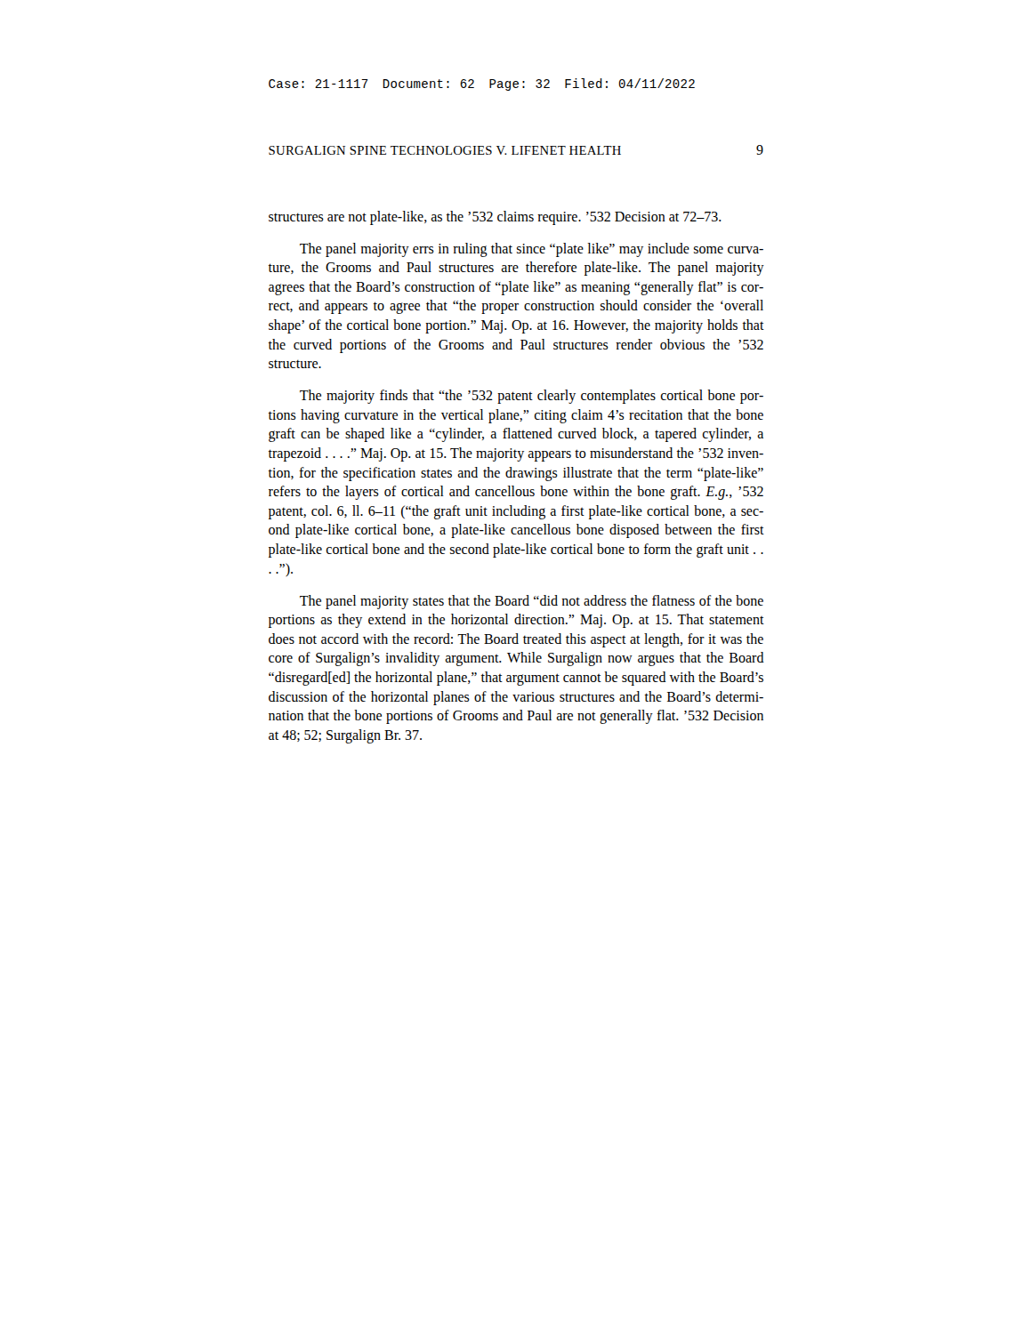Case: 21-1117 Document: 62 Page: 32 Filed: 04/11/2022
Surgalign Spine Technologies v. LifeNet Health 9
structures are not plate-like, as the ’532 claims require. ’532 Decision at 72–73.
The panel majority errs in ruling that since “plate like” may include some curvature, the Grooms and Paul structures are therefore plate-like. The panel majority agrees that the Board’s construction of “plate like” as meaning “generally flat” is correct, and appears to agree that “the proper construction should consider the ‘overall shape’ of the cortical bone portion.” Maj. Op. at 16. However, the majority holds that the curved portions of the Grooms and Paul structures render obvious the ’532 structure.
The majority finds that “the ’532 patent clearly contemplates cortical bone portions having curvature in the vertical plane,” citing claim 4’s recitation that the bone graft can be shaped like a “cylinder, a flattened curved block, a tapered cylinder, a trapezoid . . . .” Maj. Op. at 15. The majority appears to misunderstand the ’532 invention, for the specification states and the drawings illustrate that the term “plate-like” refers to the layers of cortical and cancellous bone within the bone graft. E.g., ’532 patent, col. 6, ll. 6–11 (“the graft unit including a first plate-like cortical bone, a second plate-like cortical bone, a plate-like cancellous bone disposed between the first plate-like cortical bone and the second plate-like cortical bone to form the graft unit . . . .”).
The panel majority states that the Board “did not address the flatness of the bone portions as they extend in the horizontal direction.” Maj. Op. at 15. That statement does not accord with the record: The Board treated this aspect at length, for it was the core of Surgalign’s invalidity argument. While Surgalign now argues that the Board “disregard[ed] the horizontal plane,” that argument cannot be squared with the Board’s discussion of the horizontal planes of the various structures and the Board’s determination that the bone portions of Grooms and Paul are not generally flat. ’532 Decision at 48; 52; Surgalign Br. 37.